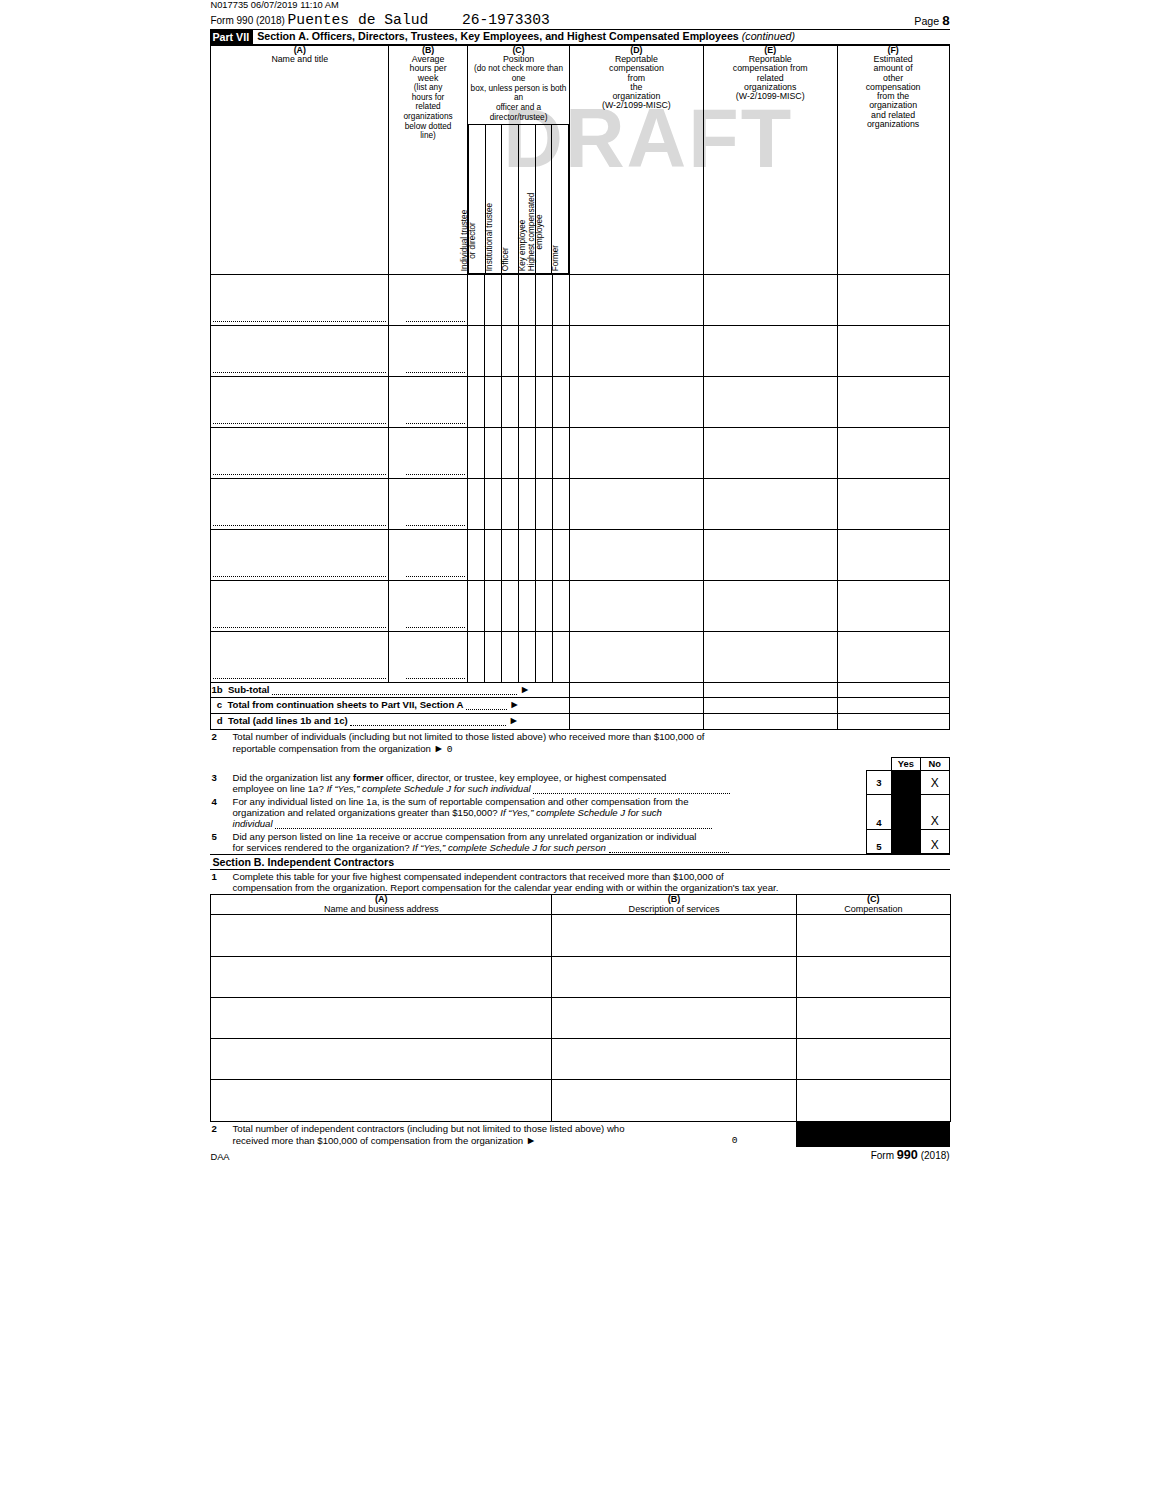DRAFT
N017735 06/07/2019 11:10 AM
Form 990 (2018) Puentes de Salud
26-1973303
Page 8
Part VII
Section A. Officers, Directors, Trustees, Key Employees, and Highest Compensated Employees (continued)
| (A) Name and title | (B) Average hours per week (list any hours for related organizations below dotted line) | (C) Position (do not check more than one box, unless person is both an officer and a director/trustee) / Individual trustee or director / Institutional trustee / Officer / Key employee / Highest compensated employee / Former / | (D) Reportable compensation from the organization (W-2/1099-MISC) | (E) Reportable compensation from related organizations (W-2/1099-MISC) | (F) Estimated amount of other compensation from the organization and related organizations |
| 1b Sub-total ► | | | |
| c Total from continuation sheets to Part VII, Section A ► | | | |
| d Total (add lines 1b and 1c) ► | | | |
| 2 | Total number of individuals (including but not limited to those listed above) who received more than $100,000 of reportable compensation from the organization ► 0 |
| | | | Yes | No |
| 3 | Did the organization list any former officer, director, or trustee, key employee, or highest compensated employee on line 1a? If “Yes,” complete Schedule J for such individual | 3 | | X |
| 4 | For any individual listed on line 1a, is the sum of reportable compensation and other compensation from the organization and related organizations greater than $150,000? If “Yes,” complete Schedule J for such individual | 4 | | X |
| 5 | Did any person listed on line 1a receive or accrue compensation from any unrelated organization or individual for services rendered to the organization? If “Yes,” complete Schedule J for such person | 5 | | X |
Section B. Independent Contractors
| 1 | Complete this table for your five highest compensated independent contractors that received more than $100,000 of compensation from the organization. Report compensation for the calendar year ending with or within the organization's tax year. |
| (A) Name and business address | (B) Description of services | (C) Compensation |
| 2 | Total number of independent contractors (including but not limited to those listed above) who received more than $100,000 of compensation from the organization ► | 0 | |
DAA
Form 990 (2018)